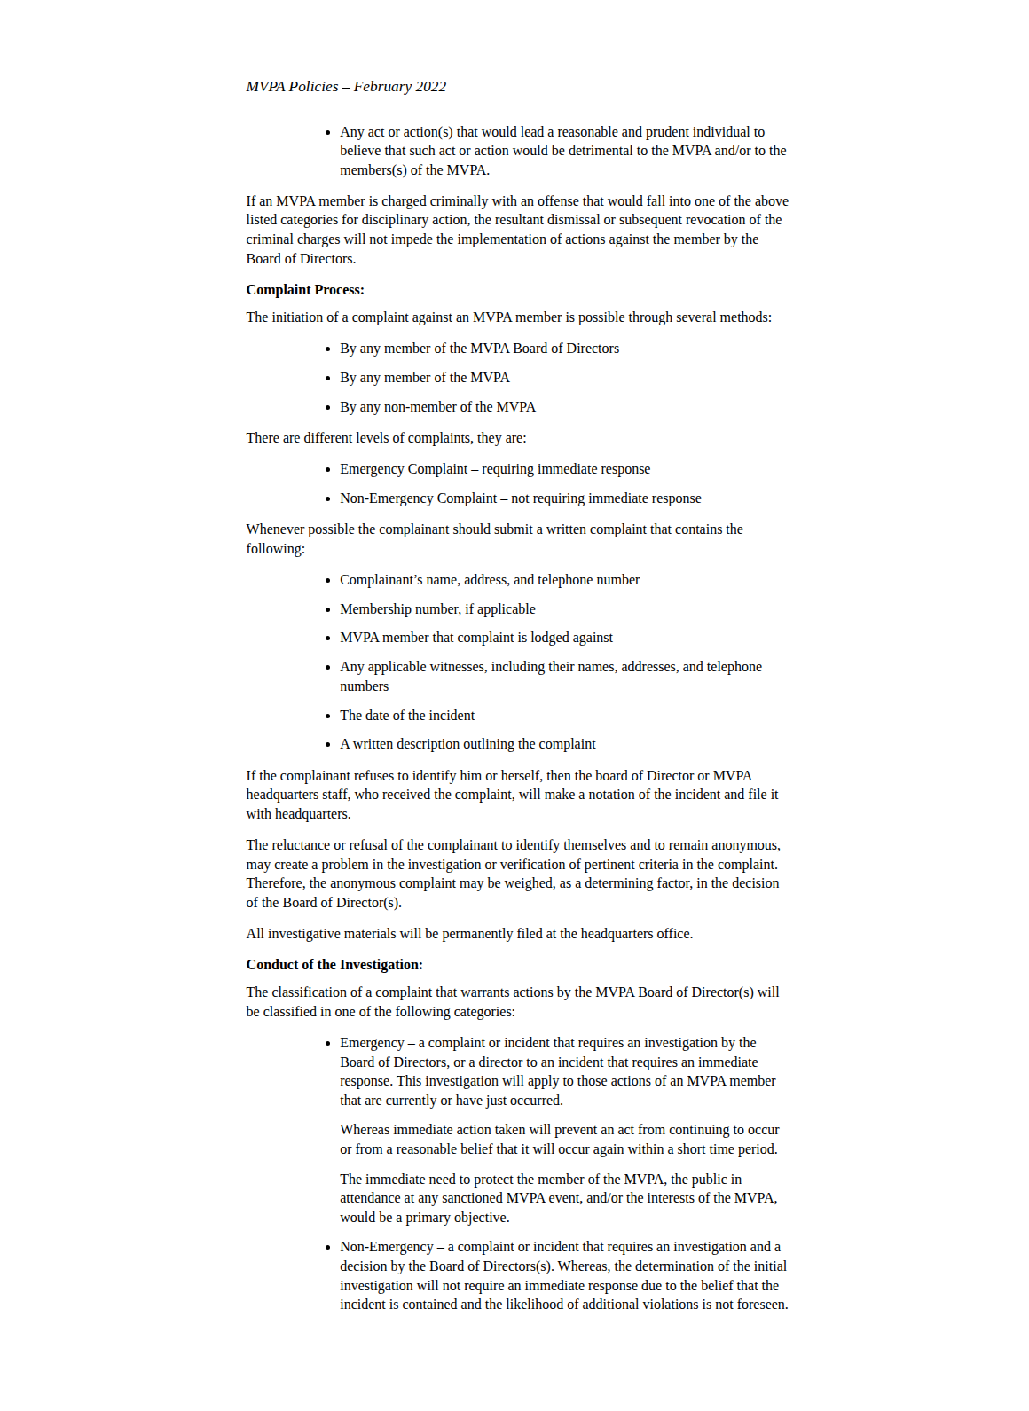MVPA Policies – February 2022
Any act or action(s) that would lead a reasonable and prudent individual to believe that such act or action would be detrimental to the MVPA and/or to the members(s) of the MVPA.
If an MVPA member is charged criminally with an offense that would fall into one of the above listed categories for disciplinary action, the resultant dismissal or subsequent revocation of the criminal charges will not impede the implementation of actions against the member by the Board of Directors.
Complaint Process:
The initiation of a complaint against an MVPA member is possible through several methods:
By any member of the MVPA Board of Directors
By any member of the MVPA
By any non-member of the MVPA
There are different levels of complaints, they are:
Emergency Complaint – requiring immediate response
Non-Emergency Complaint – not requiring immediate response
Whenever possible the complainant should submit a written complaint that contains the following:
Complainant’s name, address, and telephone number
Membership number, if applicable
MVPA member that complaint is lodged against
Any applicable witnesses, including their names, addresses, and telephone numbers
The date of the incident
A written description outlining the complaint
If the complainant refuses to identify him or herself, then the board of Director or MVPA headquarters staff, who received the complaint, will make a notation of the incident and file it with headquarters.
The reluctance or refusal of the complainant to identify themselves and to remain anonymous, may create a problem in the investigation or verification of pertinent criteria in the complaint. Therefore, the anonymous complaint may be weighed, as a determining factor, in the decision of the Board of Director(s).
All investigative materials will be permanently filed at the headquarters office.
Conduct of the Investigation:
The classification of a complaint that warrants actions by the MVPA Board of Director(s) will be classified in one of the following categories:
Emergency – a complaint or incident that requires an investigation by the Board of Directors, or a director to an incident that requires an immediate response. This investigation will apply to those actions of an MVPA member that are currently or have just occurred.
Whereas immediate action taken will prevent an act from continuing to occur or from a reasonable belief that it will occur again within a short time period.
The immediate need to protect the member of the MVPA, the public in attendance at any sanctioned MVPA event, and/or the interests of the MVPA, would be a primary objective.
Non-Emergency – a complaint or incident that requires an investigation and a decision by the Board of Directors(s). Whereas, the determination of the initial investigation will not require an immediate response due to the belief that the incident is contained and the likelihood of additional violations is not foreseen.